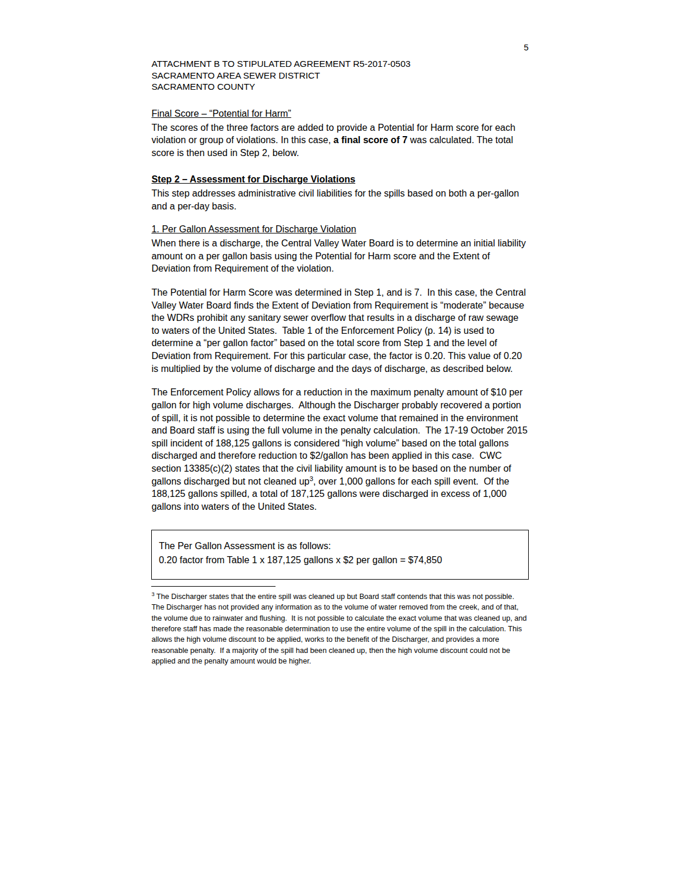5
Attachment B to Stipulated Agreement R5-2017-0503
Sacramento Area Sewer District
Sacramento County
Final Score – “Potential for Harm”
The scores of the three factors are added to provide a Potential for Harm score for each violation or group of violations. In this case, a final score of 7 was calculated. The total score is then used in Step 2, below.
Step 2 – Assessment for Discharge Violations
This step addresses administrative civil liabilities for the spills based on both a per-gallon and a per-day basis.
1. Per Gallon Assessment for Discharge Violation
When there is a discharge, the Central Valley Water Board is to determine an initial liability amount on a per gallon basis using the Potential for Harm score and the Extent of Deviation from Requirement of the violation.
The Potential for Harm Score was determined in Step 1, and is 7. In this case, the Central Valley Water Board finds the Extent of Deviation from Requirement is “moderate” because the WDRs prohibit any sanitary sewer overflow that results in a discharge of raw sewage to waters of the United States. Table 1 of the Enforcement Policy (p. 14) is used to determine a “per gallon factor” based on the total score from Step 1 and the level of Deviation from Requirement. For this particular case, the factor is 0.20. This value of 0.20 is multiplied by the volume of discharge and the days of discharge, as described below.
The Enforcement Policy allows for a reduction in the maximum penalty amount of $10 per gallon for high volume discharges. Although the Discharger probably recovered a portion of spill, it is not possible to determine the exact volume that remained in the environment and Board staff is using the full volume in the penalty calculation. The 17-19 October 2015 spill incident of 188,125 gallons is considered “high volume” based on the total gallons discharged and therefore reduction to $2/gallon has been applied in this case. CWC section 13385(c)(2) states that the civil liability amount is to be based on the number of gallons discharged but not cleaned up3, over 1,000 gallons for each spill event. Of the 188,125 gallons spilled, a total of 187,125 gallons were discharged in excess of 1,000 gallons into waters of the United States.
The Per Gallon Assessment is as follows:
0.20 factor from Table 1 x 187,125 gallons x $2 per gallon = $74,850
3 The Discharger states that the entire spill was cleaned up but Board staff contends that this was not possible. The Discharger has not provided any information as to the volume of water removed from the creek, and of that, the volume due to rainwater and flushing. It is not possible to calculate the exact volume that was cleaned up, and therefore staff has made the reasonable determination to use the entire volume of the spill in the calculation. This allows the high volume discount to be applied, works to the benefit of the Discharger, and provides a more reasonable penalty. If a majority of the spill had been cleaned up, then the high volume discount could not be applied and the penalty amount would be higher.